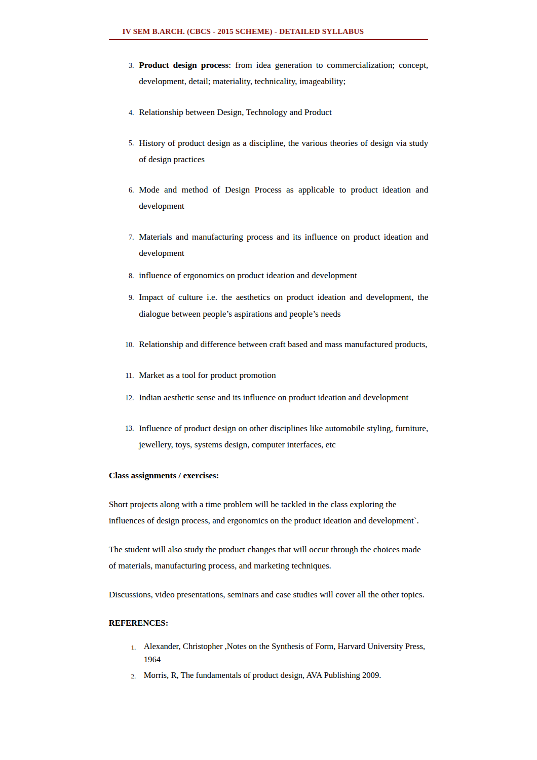IV SEM B.ARCH. (CBCS - 2015 SCHEME) - DETAILED SYLLABUS
3. Product design process: from idea generation to commercialization; concept, development, detail; materiality, technicality, imageability;
4. Relationship between Design, Technology and Product
5. History of product design as a discipline, the various theories of design via study of design practices
6. Mode and method of Design Process as applicable to product ideation and development
7. Materials and manufacturing process and its influence on product ideation and development
8. influence of ergonomics on product ideation and development
9. Impact of culture i.e. the aesthetics on product ideation and development, the dialogue between people’s aspirations and people’s needs
10. Relationship and difference between craft based and mass manufactured products,
11. Market as a tool for product promotion
12. Indian aesthetic sense and its influence on product ideation and development
13. Influence of product design on other disciplines like automobile styling, furniture, jewellery, toys, systems design, computer interfaces, etc
Class assignments / exercises:
Short projects along with a time problem will be tackled in the class exploring the influences of design process, and ergonomics on the product ideation and development`.
The student will also study the product changes that will occur through the choices made of materials, manufacturing process, and marketing techniques.
Discussions, video presentations, seminars and case studies will cover all the other topics.
REFERENCES:
1. Alexander, Christopher ,Notes on the Synthesis of Form, Harvard University Press, 1964
2. Morris, R, The fundamentals of product design, AVA Publishing 2009.